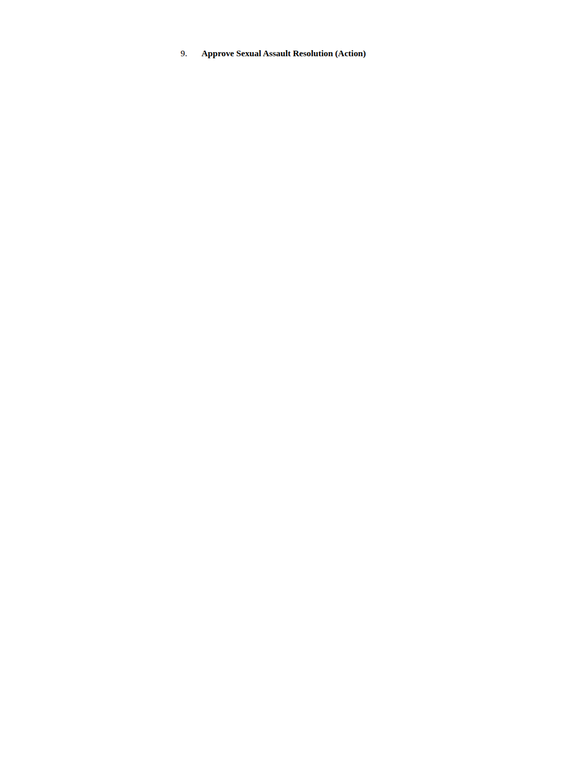Approve Sexual Assault Resolution (Action)